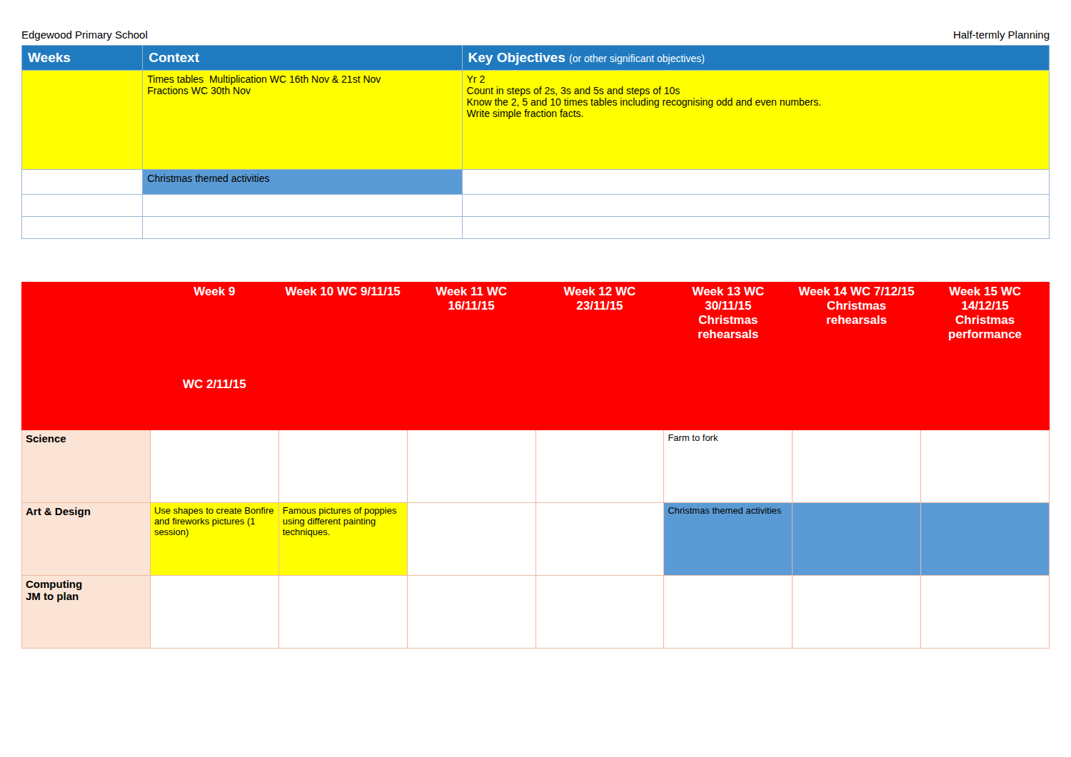Edgewood Primary School
Half-termly Planning
| Weeks | Context | Key Objectives (or other significant objectives) |
| --- | --- | --- |
| | Times tables Multiplication WC 16th Nov & 21st Nov Fractions WC 30th Nov | Yr 2 Count in steps of 2s, 3s and 5s and steps of 10s Know the 2, 5 and 10 times tables including recognising odd and even numbers. Write simple fraction facts. |
| | Christmas themed activities | |
| | Week 9 WC 2/11/15 | Week 10 WC 9/11/15 | Week 11 WC 16/11/15 | Week 12 WC 23/11/15 | Week 13 WC 30/11/15 Christmas rehearsals | Week 14 WC 7/12/15 Christmas rehearsals | Week 15 WC 14/12/15 Christmas performance |
| --- | --- | --- | --- | --- | --- | --- | --- |
| Science | | | | | Farm to fork | | |
| Art & Design | Use shapes to create Bonfire and fireworks pictures (1 session) | Famous pictures of poppies using different painting techniques. | | | Christmas themed activities | | |
| Computing JM to plan | | | | | | | |